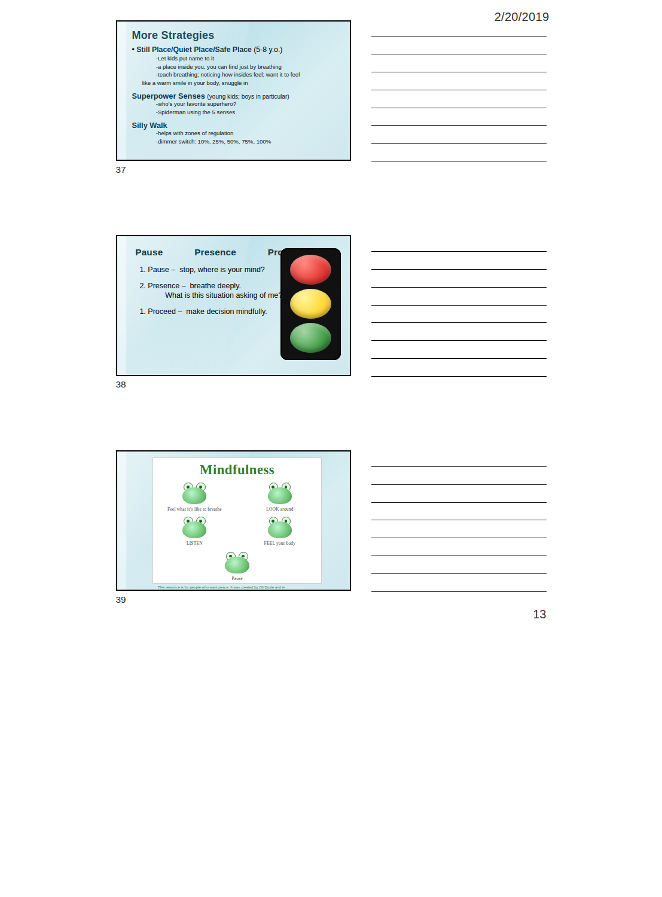2/20/2019
More Strategies
• Still Place/Quiet Place/Safe Place (5-8 y.o.)
-Let kids put name to it
-a place inside you, you can find just by breathing
-teach breathing; noticing how insides feel; want it to feel
like a warm smile in your body, snuggle in
Superpower Senses (young kids; boys in particular)
-who’s your favorite superhero?
-Spiderman using the 5 senses
Silly Walk
-helps with zones of regulation
-dimmer switch: 10%, 25%, 50%, 75%, 100%
37
Pause Presence Proceed
Pause – stop, where is your mind?
Presence – breathe deeply.
What is this situation asking of me?
Proceed – make decision mindfully.
38
Mindfulness
Feel what it’s like to breathe
LOOK around
LISTEN
FEEL your body
Pause
This resource is for people who want peace. It was created by Oli Doyle and is
licensed under Creative Commons, so please share it, print it, photocopy it and stick it
on as many walls as possible. World peace is possible.
39
13